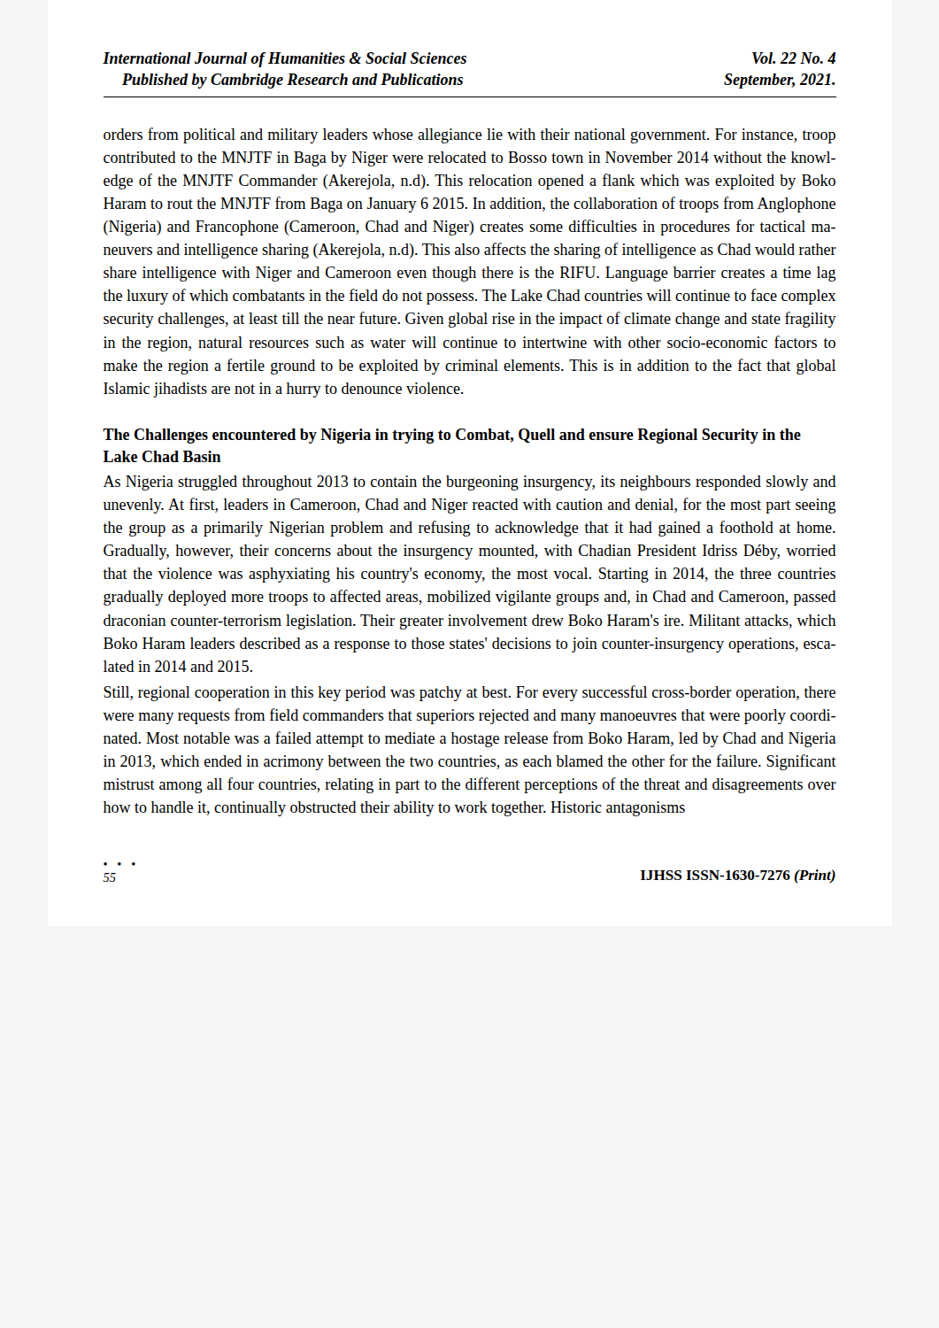International Journal of Humanities & Social Sciences Published by Cambridge Research and Publications
Vol. 22 No. 4
September, 2021.
orders from political and military leaders whose allegiance lie with their national government. For instance, troop contributed to the MNJTF in Baga by Niger were relocated to Bosso town in November 2014 without the knowledge of the MNJTF Commander (Akerejola, n.d). This relocation opened a flank which was exploited by Boko Haram to rout the MNJTF from Baga on January 6 2015. In addition, the collaboration of troops from Anglophone (Nigeria) and Francophone (Cameroon, Chad and Niger) creates some difficulties in procedures for tactical maneuvers and intelligence sharing (Akerejola, n.d). This also affects the sharing of intelligence as Chad would rather share intelligence with Niger and Cameroon even though there is the RIFU. Language barrier creates a time lag the luxury of which combatants in the field do not possess. The Lake Chad countries will continue to face complex security challenges, at least till the near future. Given global rise in the impact of climate change and state fragility in the region, natural resources such as water will continue to intertwine with other socio-economic factors to make the region a fertile ground to be exploited by criminal elements. This is in addition to the fact that global Islamic jihadists are not in a hurry to denounce violence.
The Challenges encountered by Nigeria in trying to Combat, Quell and ensure Regional Security in the Lake Chad Basin
As Nigeria struggled throughout 2013 to contain the burgeoning insurgency, its neighbours responded slowly and unevenly. At first, leaders in Cameroon, Chad and Niger reacted with caution and denial, for the most part seeing the group as a primarily Nigerian problem and refusing to acknowledge that it had gained a foothold at home. Gradually, however, their concerns about the insurgency mounted, with Chadian President Idriss Déby, worried that the violence was asphyxiating his country's economy, the most vocal. Starting in 2014, the three countries gradually deployed more troops to affected areas, mobilized vigilante groups and, in Chad and Cameroon, passed draconian counter-terrorism legislation. Their greater involvement drew Boko Haram's ire. Militant attacks, which Boko Haram leaders described as a response to those states' decisions to join counter-insurgency operations, escalated in 2014 and 2015.
Still, regional cooperation in this key period was patchy at best. For every successful cross-border operation, there were many requests from field commanders that superiors rejected and many manoeuvres that were poorly coordinated. Most notable was a failed attempt to mediate a hostage release from Boko Haram, led by Chad and Nigeria in 2013, which ended in acrimony between the two countries, as each blamed the other for the failure. Significant mistrust among all four countries, relating in part to the different perceptions of the threat and disagreements over how to handle it, continually obstructed their ability to work together. Historic antagonisms
• • • 55
IJHSS ISSN-1630-7276 (Print)